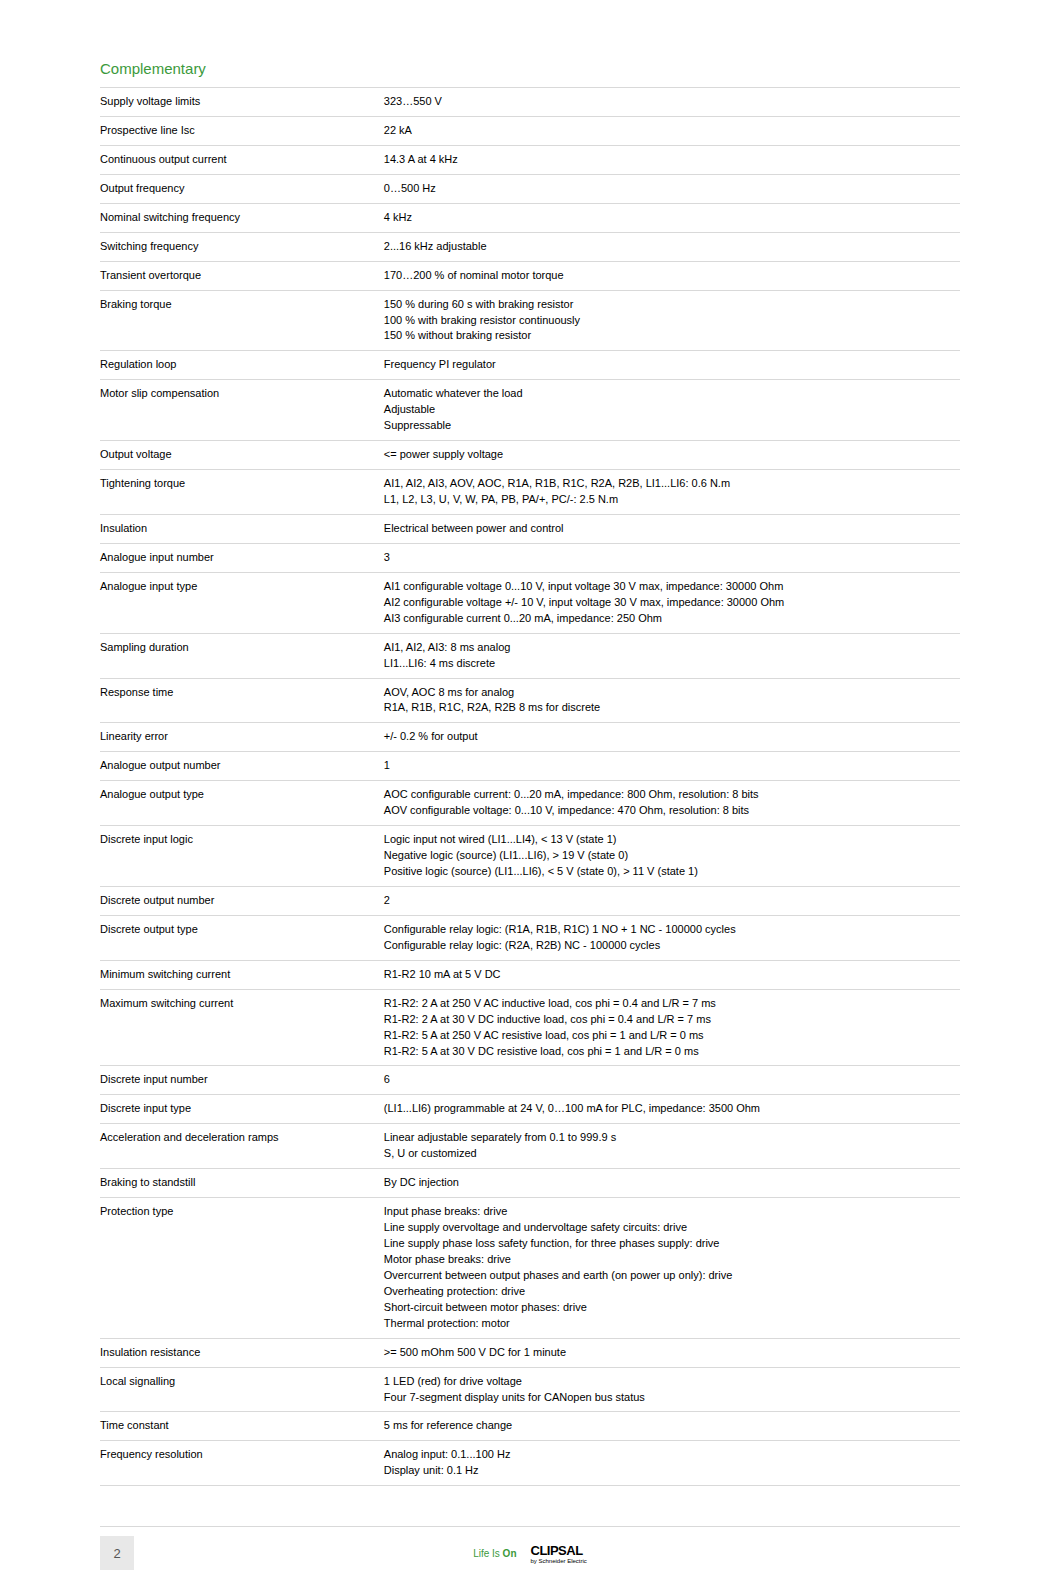Complementary
| Supply voltage limits | 323…550 V |
| Prospective line Isc | 22 kA |
| Continuous output current | 14.3 A at 4 kHz |
| Output frequency | 0…500 Hz |
| Nominal switching frequency | 4 kHz |
| Switching frequency | 2...16 kHz adjustable |
| Transient overtorque | 170…200 % of nominal motor torque |
| Braking torque | 150 % during 60 s with braking resistor 100 % with braking resistor continuously 150 % without braking resistor |
| Regulation loop | Frequency PI regulator |
| Motor slip compensation | Automatic whatever the load Adjustable Suppressable |
| Output voltage | <= power supply voltage |
| Tightening torque | AI1, AI2, AI3, AOV, AOC, R1A, R1B, R1C, R2A, R2B, LI1...LI6: 0.6 N.m L1, L2, L3, U, V, W, PA, PB, PA/+, PC/-: 2.5 N.m |
| Insulation | Electrical between power and control |
| Analogue input number | 3 |
| Analogue input type | AI1 configurable voltage 0...10 V, input voltage 30 V max, impedance: 30000 Ohm AI2 configurable voltage +/- 10 V, input voltage 30 V max, impedance: 30000 Ohm AI3 configurable current 0...20 mA, impedance: 250 Ohm |
| Sampling duration | AI1, AI2, AI3: 8 ms analog LI1...LI6: 4 ms discrete |
| Response time | AOV, AOC 8 ms for analog R1A, R1B, R1C, R2A, R2B 8 ms for discrete |
| Linearity error | +/- 0.2 % for output |
| Analogue output number | 1 |
| Analogue output type | AOC configurable current: 0...20 mA, impedance: 800 Ohm, resolution: 8 bits AOV configurable voltage: 0...10 V, impedance: 470 Ohm, resolution: 8 bits |
| Discrete input logic | Logic input not wired (LI1...LI4), < 13 V (state 1) Negative logic (source) (LI1...LI6), > 19 V (state 0) Positive logic (source) (LI1...LI6), < 5 V (state 0), > 11 V (state 1) |
| Discrete output number | 2 |
| Discrete output type | Configurable relay logic: (R1A, R1B, R1C) 1 NO + 1 NC - 100000 cycles Configurable relay logic: (R2A, R2B) NC - 100000 cycles |
| Minimum switching current | R1-R2 10 mA at 5 V DC |
| Maximum switching current | R1-R2: 2 A at 250 V AC inductive load, cos phi = 0.4 and L/R = 7 ms R1-R2: 2 A at 30 V DC inductive load, cos phi = 0.4 and L/R = 7 ms R1-R2: 5 A at 250 V AC resistive load, cos phi = 1 and L/R = 0 ms R1-R2: 5 A at 30 V DC resistive load, cos phi = 1 and L/R = 0 ms |
| Discrete input number | 6 |
| Discrete input type | (LI1...LI6) programmable at 24 V, 0…100 mA for PLC, impedance: 3500 Ohm |
| Acceleration and deceleration ramps | Linear adjustable separately from 0.1 to 999.9 s S, U or customized |
| Braking to standstill | By DC injection |
| Protection type | Input phase breaks: drive Line supply overvoltage and undervoltage safety circuits: drive Line supply phase loss safety function, for three phases supply: drive Motor phase breaks: drive Overcurrent between output phases and earth (on power up only): drive Overheating protection: drive Short-circuit between motor phases: drive Thermal protection: motor |
| Insulation resistance | >= 500 mOhm 500 V DC for 1 minute |
| Local signalling | 1 LED (red) for drive voltage Four 7-segment display units for CANopen bus status |
| Time constant | 5 ms for reference change |
| Frequency resolution | Analog input: 0.1...100 Hz Display unit: 0.1 Hz |
2
Life Is On CLIPSALby Schneider Electric